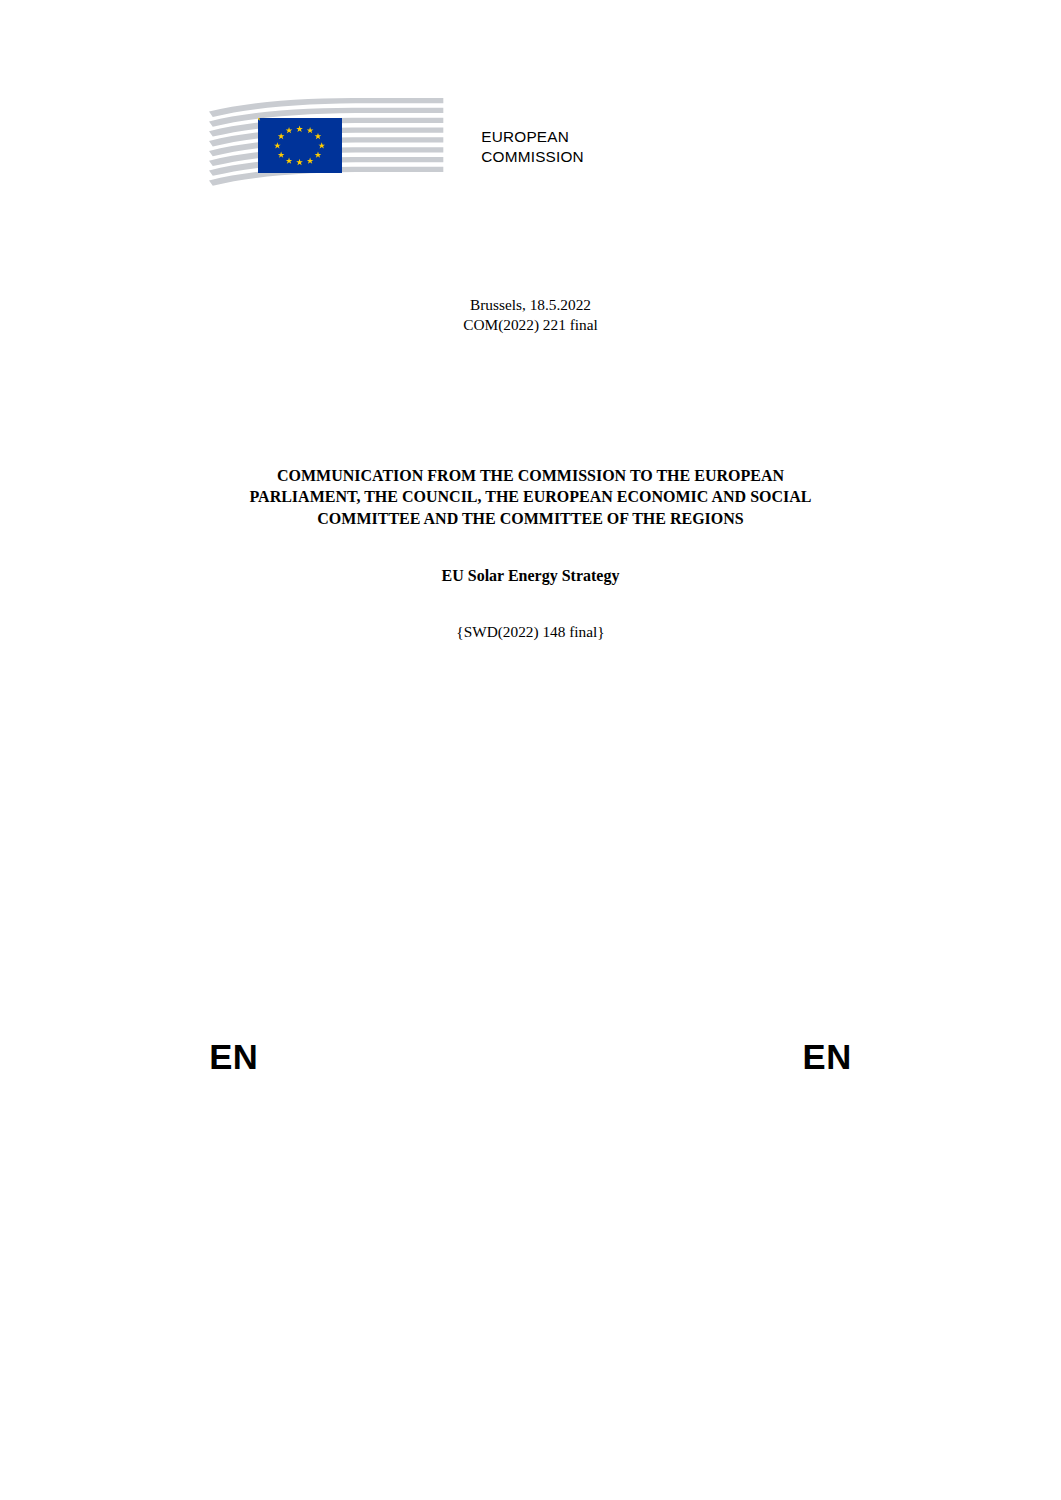EUROPEAN
COMMISSION
Brussels, 18.5.2022 COM(2022) 221 final
COMMUNICATION FROM THE COMMISSION TO THE EUROPEAN
PARLIAMENT, THE COUNCIL, THE EUROPEAN ECONOMIC AND SOCIAL
COMMITTEE AND THE COMMITTEE OF THE REGIONS
EU Solar Energy Strategy
{SWD(2022) 148 final}
EN
EN